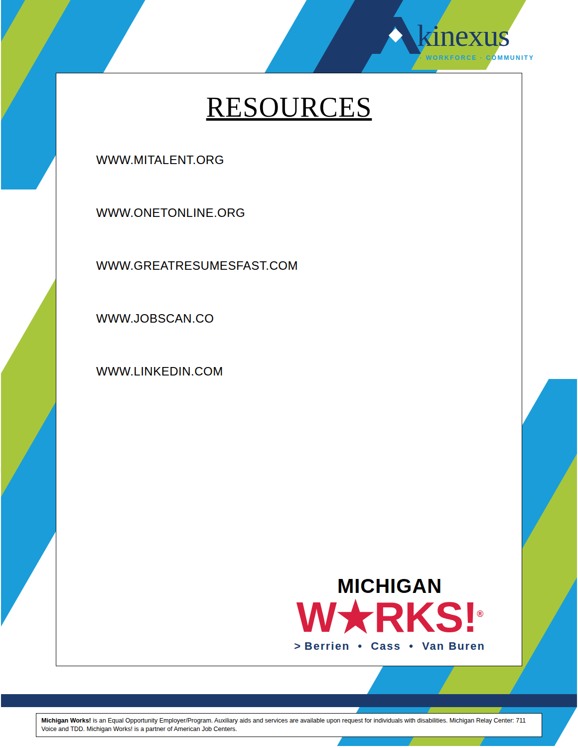kinexus
ECONOMY · WORKFORCE · COMMUNITY
RESOURCES
WWW.MITALENT.ORG
WWW.ONETONLINE.ORG
WWW.GREATRESUMESFAST.COM
WWW.JOBSCAN.CO
WWW.LINKEDIN.COM
MICHIGAN
W★RKS!®
>Berrien • Cass • Van Buren
Michigan Works! is an Equal Opportunity Employer/Program. Auxiliary aids and services are available upon request for individuals with disabilities. Michigan Relay Center: 711 Voice and TDD. Michigan Works! is a partner of American Job Centers.